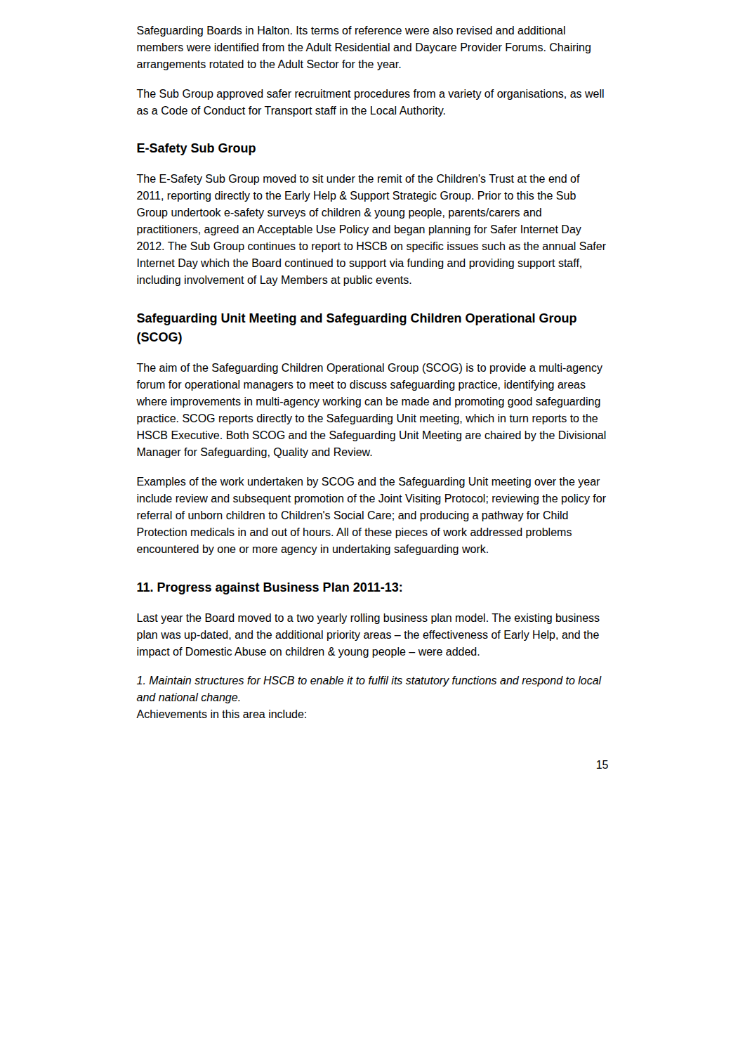Safeguarding Boards in Halton. Its terms of reference were also revised and additional members were identified from the Adult Residential and Daycare Provider Forums. Chairing arrangements rotated to the Adult Sector for the year.
The Sub Group approved safer recruitment procedures from a variety of organisations, as well as a Code of Conduct for Transport staff in the Local Authority.
E-Safety Sub Group
The E-Safety Sub Group moved to sit under the remit of the Children's Trust at the end of 2011, reporting directly to the Early Help & Support Strategic Group. Prior to this the Sub Group undertook e-safety surveys of children & young people, parents/carers and practitioners, agreed an Acceptable Use Policy and began planning for Safer Internet Day 2012. The Sub Group continues to report to HSCB on specific issues such as the annual Safer Internet Day which the Board continued to support via funding and providing support staff, including involvement of Lay Members at public events.
Safeguarding Unit Meeting and Safeguarding Children Operational Group (SCOG)
The aim of the Safeguarding Children Operational Group (SCOG) is to provide a multi-agency forum for operational managers to meet to discuss safeguarding practice, identifying areas where improvements in multi-agency working can be made and promoting good safeguarding practice. SCOG reports directly to the Safeguarding Unit meeting, which in turn reports to the HSCB Executive. Both SCOG and the Safeguarding Unit Meeting are chaired by the Divisional Manager for Safeguarding, Quality and Review.
Examples of the work undertaken by SCOG and the Safeguarding Unit meeting over the year include review and subsequent promotion of the Joint Visiting Protocol; reviewing the policy for referral of unborn children to Children's Social Care; and producing a pathway for Child Protection medicals in and out of hours. All of these pieces of work addressed problems encountered by one or more agency in undertaking safeguarding work.
11. Progress against Business Plan 2011-13:
Last year the Board moved to a two yearly rolling business plan model. The existing business plan was up-dated, and the additional priority areas – the effectiveness of Early Help, and the impact of Domestic Abuse on children & young people – were added.
1. Maintain structures for HSCB to enable it to fulfil its statutory functions and respond to local and national change.
Achievements in this area include:
15